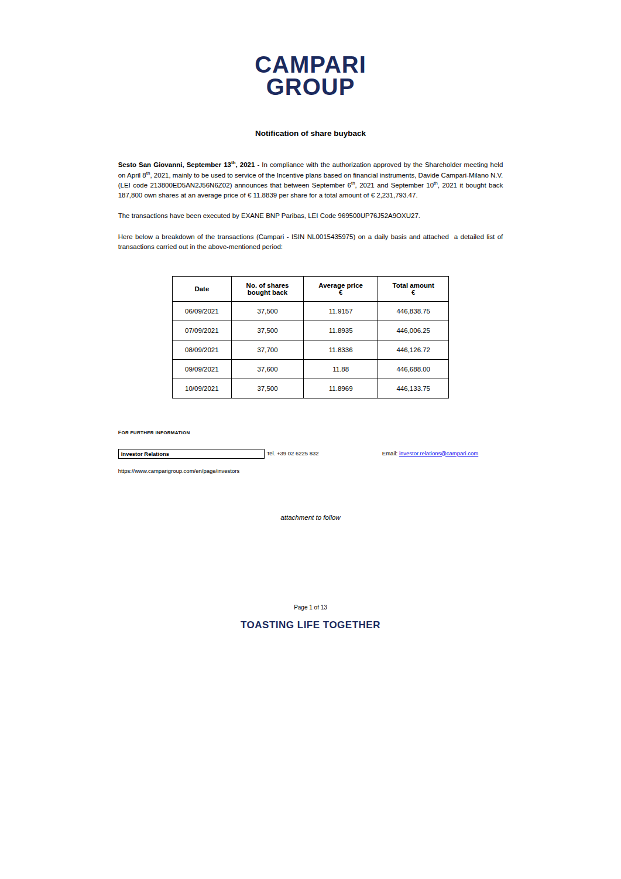CAMPARI
GROUP
Notification of share buyback
Sesto San Giovanni, September 13th, 2021 - In compliance with the authorization approved by the Shareholder meeting held on April 8th, 2021, mainly to be used to service of the Incentive plans based on financial instruments, Davide Campari-Milano N.V. (LEI code 213800ED5AN2J56N6Z02) announces that between September 6th, 2021 and September 10th, 2021 it bought back 187,800 own shares at an average price of € 11.8839 per share for a total amount of € 2,231,793.47.
The transactions have been executed by EXANE BNP Paribas, LEI Code 969500UP76J52A9OXU27.
Here below a breakdown of the transactions (Campari - ISIN NL0015435975) on a daily basis and attached a detailed list of transactions carried out in the above-mentioned period:
| Date | No. of shares bought back | Average price € | Total amount € |
| --- | --- | --- | --- |
| 06/09/2021 | 37,500 | 11.9157 | 446,838.75 |
| 07/09/2021 | 37,500 | 11.8935 | 446,006.25 |
| 08/09/2021 | 37,700 | 11.8336 | 446,126.72 |
| 09/09/2021 | 37,600 | 11.88 | 446,688.00 |
| 10/09/2021 | 37,500 | 11.8969 | 446,133.75 |
FOR FURTHER INFORMATION
Investor Relations
Tel. +39 02 6225 832
Email: investor.relations@campari.com
https://www.camparigroup.com/en/page/investors
attachment to follow
Page 1 of 13
TOASTING LIFE TOGETHER